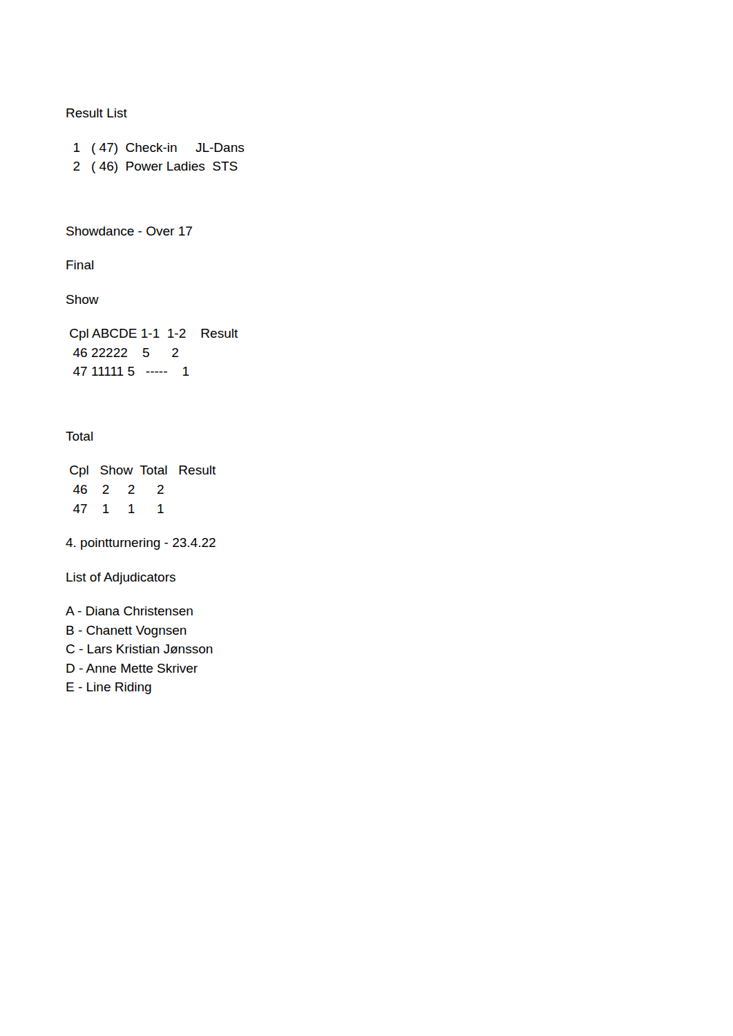Result List
  1   ( 47)  Check-in     JL-Dans
  2   ( 46)  Power Ladies  STS
Showdance - Over 17
Final
Show
 Cpl ABCDE 1-1  1-2    Result
  46 22222    5      2
  47 11111 5   -----    1
Total
 Cpl   Show  Total   Result
  46    2     2      2
  47    1     1      1
4. pointturnering - 23.4.22
List of Adjudicators
A - Diana Christensen
B - Chanett Vognsen
C - Lars Kristian Jønsson
D - Anne Mette Skriver
E - Line Riding